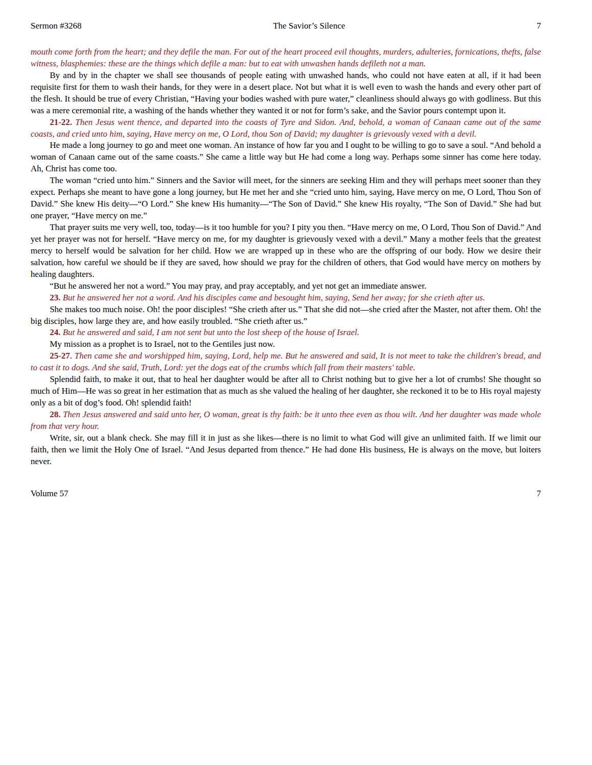Sermon #3268 The Savior’s Silence 7
mouth come forth from the heart; and they defile the man. For out of the heart proceed evil thoughts, murders, adulteries, fornications, thefts, false witness, blasphemies: these are the things which defile a man: but to eat with unwashen hands defileth not a man.
By and by in the chapter we shall see thousands of people eating with unwashed hands, who could not have eaten at all, if it had been requisite first for them to wash their hands, for they were in a desert place. Not but what it is well even to wash the hands and every other part of the flesh. It should be true of every Christian, “Having your bodies washed with pure water,” cleanliness should always go with godliness. But this was a mere ceremonial rite, a washing of the hands whether they wanted it or not for form’s sake, and the Savior pours contempt upon it.
21-22. Then Jesus went thence, and departed into the coasts of Tyre and Sidon. And, behold, a woman of Canaan came out of the same coasts, and cried unto him, saying, Have mercy on me, O Lord, thou Son of David; my daughter is grievously vexed with a devil.
He made a long journey to go and meet one woman. An instance of how far you and I ought to be willing to go to save a soul. “And behold a woman of Canaan came out of the same coasts.” She came a little way but He had come a long way. Perhaps some sinner has come here today. Ah, Christ has come too.
The woman “cried unto him.” Sinners and the Savior will meet, for the sinners are seeking Him and they will perhaps meet sooner than they expect. Perhaps she meant to have gone a long journey, but He met her and she “cried unto him, saying, Have mercy on me, O Lord, Thou Son of David.” She knew His deity—“O Lord.” She knew His humanity—“The Son of David.” She knew His royalty, “The Son of David.” She had but one prayer, “Have mercy on me.”
That prayer suits me very well, too, today—is it too humble for you? I pity you then. “Have mercy on me, O Lord, Thou Son of David.” And yet her prayer was not for herself. “Have mercy on me, for my daughter is grievously vexed with a devil.” Many a mother feels that the greatest mercy to herself would be salvation for her child. How we are wrapped up in these who are the offspring of our body. How we desire their salvation, how careful we should be if they are saved, how should we pray for the children of others, that God would have mercy on mothers by healing daughters.
“But he answered her not a word.” You may pray, and pray acceptably, and yet not get an immediate answer.
23. But he answered her not a word. And his disciples came and besought him, saying, Send her away; for she crieth after us.
She makes too much noise. Oh! the poor disciples! “She crieth after us.” That she did not—she cried after the Master, not after them. Oh! the big disciples, how large they are, and how easily troubled. “She crieth after us.”
24. But he answered and said, I am not sent but unto the lost sheep of the house of Israel.
My mission as a prophet is to Israel, not to the Gentiles just now.
25-27. Then came she and worshipped him, saying, Lord, help me. But he answered and said, It is not meet to take the children's bread, and to cast it to dogs. And she said, Truth, Lord: yet the dogs eat of the crumbs which fall from their masters' table.
Splendid faith, to make it out, that to heal her daughter would be after all to Christ nothing but to give her a lot of crumbs! She thought so much of Him—He was so great in her estimation that as much as she valued the healing of her daughter, she reckoned it to be to His royal majesty only as a bit of dog’s food. Oh! splendid faith!
28. Then Jesus answered and said unto her, O woman, great is thy faith: be it unto thee even as thou wilt. And her daughter was made whole from that very hour.
Write, sir, out a blank check. She may fill it in just as she likes—there is no limit to what God will give an unlimited faith. If we limit our faith, then we limit the Holy One of Israel. “And Jesus departed from thence.” He had done His business, He is always on the move, but loiters never.
Volume 57 7